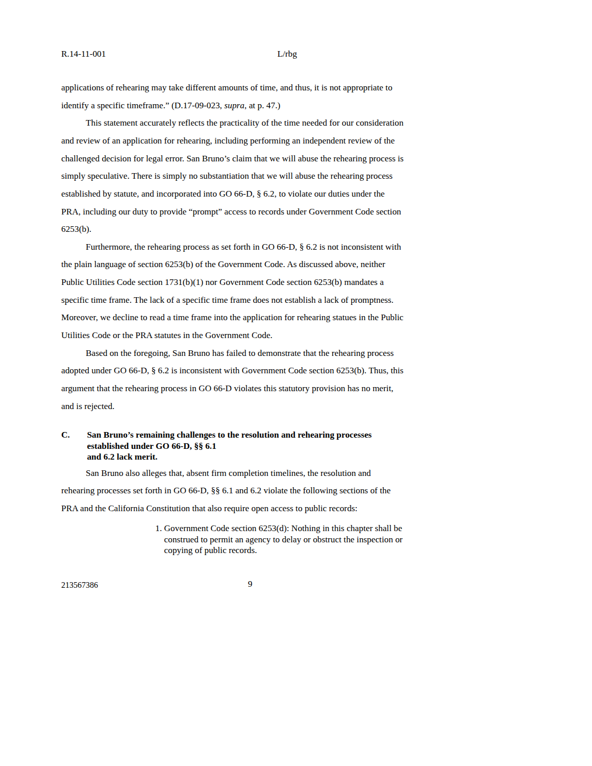R.14-11-001 L/rbg
applications of rehearing may take different amounts of time, and thus, it is not appropriate to identify a specific timeframe.” (D.17-09-023, supra, at p. 47.)
This statement accurately reflects the practicality of the time needed for our consideration and review of an application for rehearing, including performing an independent review of the challenged decision for legal error. San Bruno’s claim that we will abuse the rehearing process is simply speculative. There is simply no substantiation that we will abuse the rehearing process established by statute, and incorporated into GO 66-D, § 6.2, to violate our duties under the PRA, including our duty to provide “prompt” access to records under Government Code section 6253(b).
Furthermore, the rehearing process as set forth in GO 66-D, § 6.2 is not inconsistent with the plain language of section 6253(b) of the Government Code. As discussed above, neither Public Utilities Code section 1731(b)(1) nor Government Code section 6253(b) mandates a specific time frame. The lack of a specific time frame does not establish a lack of promptness. Moreover, we decline to read a time frame into the application for rehearing statues in the Public Utilities Code or the PRA statutes in the Government Code.
Based on the foregoing, San Bruno has failed to demonstrate that the rehearing process adopted under GO 66-D, § 6.2 is inconsistent with Government Code section 6253(b). Thus, this argument that the rehearing process in GO 66-D violates this statutory provision has no merit, and is rejected.
C. San Bruno’s remaining challenges to the resolution and rehearing processes established under GO 66-D, §§ 6.1
and 6.2 lack merit.
San Bruno also alleges that, absent firm completion timelines, the resolution and rehearing processes set forth in GO 66-D, §§ 6.1 and 6.2 violate the following sections of the PRA and the California Constitution that also require open access to public records:
Government Code section 6253(d): Nothing in this chapter shall be construed to permit an agency to delay or obstruct the inspection or copying of public records.
213567386 9